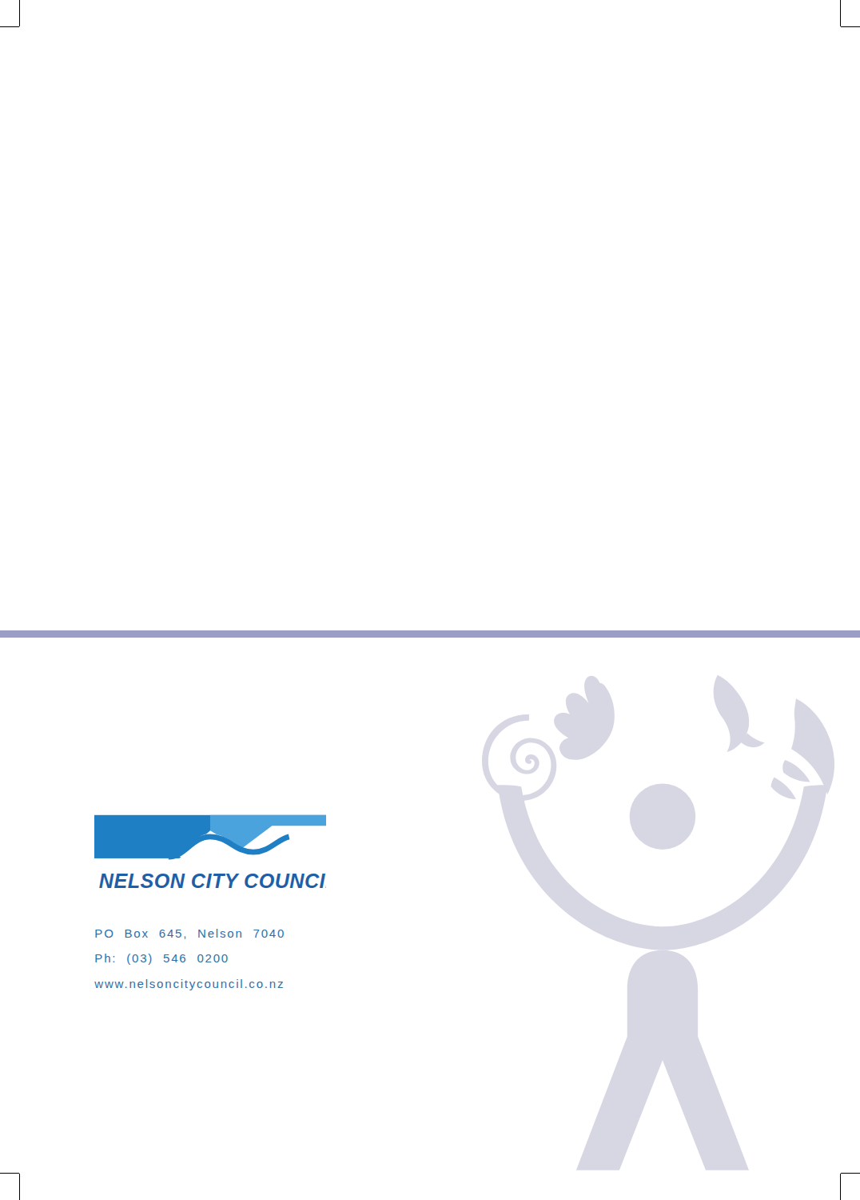NELSON CITY COUNCIL PO Box 645, Nelson 7040
Ph: (03) 546 0200
www.nelsoncitycouncil.co.nz